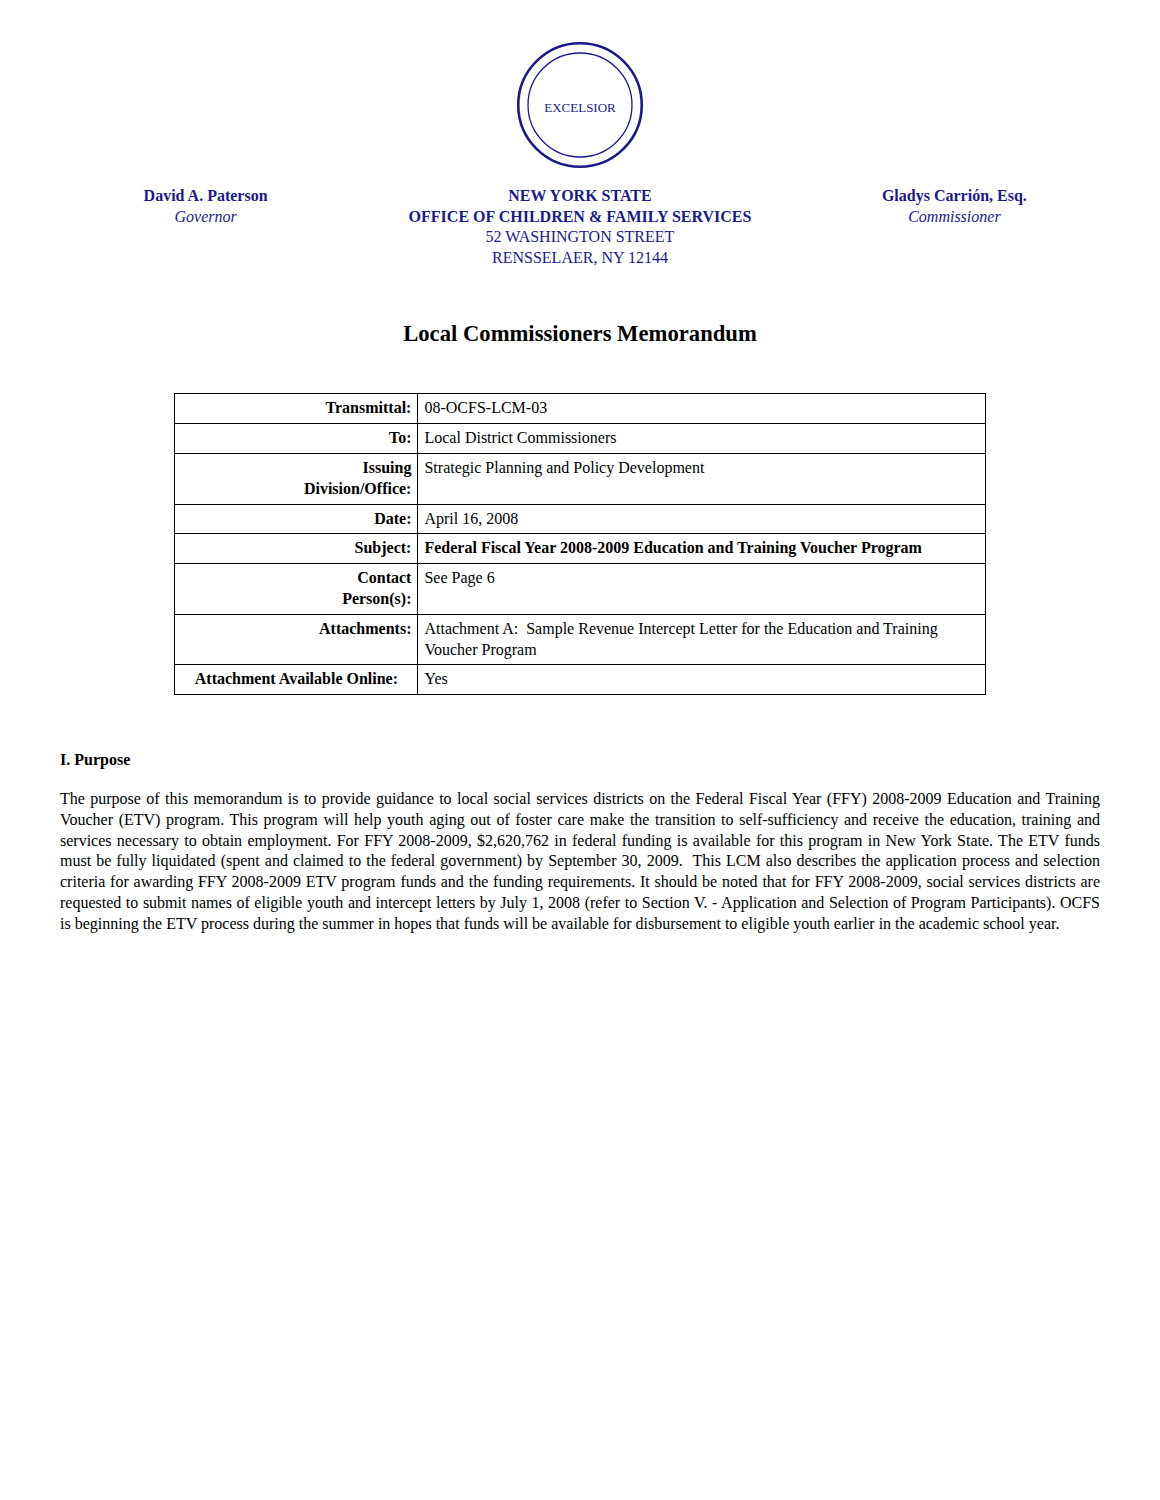| David A. Paterson Governor | NEW YORK STATE OFFICE OF CHILDREN & FAMILY SERVICES 52 WASHINGTON STREET RENSSELAER, NY 12144 | Gladys Carrión, Esq. Commissioner |
Local Commissioners Memorandum
| Transmittal: | 08-OCFS-LCM-03 |
| To: | Local District Commissioners |
| Issuing Division/Office: | Strategic Planning and Policy Development |
| Date: | April 16, 2008 |
| Subject: | Federal Fiscal Year 2008-2009 Education and Training Voucher Program |
| Contact Person(s): | See Page 6 |
| Attachments: | Attachment A: Sample Revenue Intercept Letter for the Education and Training Voucher Program |
| Attachment Available Online: | Yes |
I. Purpose
The purpose of this memorandum is to provide guidance to local social services districts on the Federal Fiscal Year (FFY) 2008-2009 Education and Training Voucher (ETV) program. This program will help youth aging out of foster care make the transition to self-sufficiency and receive the education, training and services necessary to obtain employment. For FFY 2008-2009, $2,620,762 in federal funding is available for this program in New York State. The ETV funds must be fully liquidated (spent and claimed to the federal government) by September 30, 2009. This LCM also describes the application process and selection criteria for awarding FFY 2008-2009 ETV program funds and the funding requirements. It should be noted that for FFY 2008-2009, social services districts are requested to submit names of eligible youth and intercept letters by July 1, 2008 (refer to Section V. - Application and Selection of Program Participants). OCFS is beginning the ETV process during the summer in hopes that funds will be available for disbursement to eligible youth earlier in the academic school year.